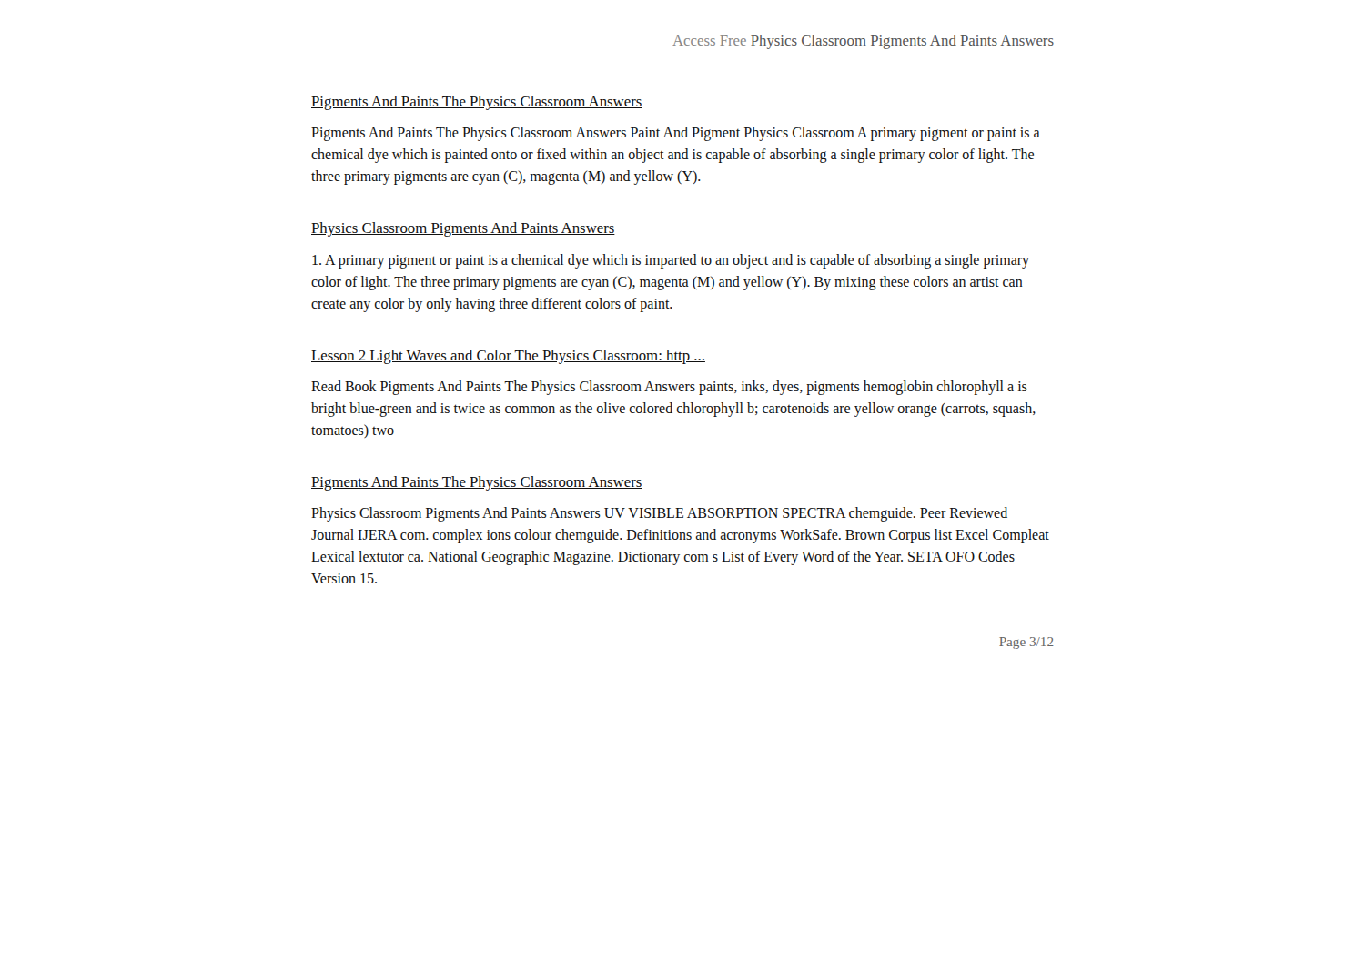Access Free Physics Classroom Pigments And Paints Answers
Pigments And Paints The Physics Classroom Answers
Pigments And Paints The Physics Classroom Answers Paint And Pigment Physics Classroom A primary pigment or paint is a chemical dye which is painted onto or fixed within an object and is capable of absorbing a single primary color of light. The three primary pigments are cyan (C), magenta (M) and yellow (Y).
Physics Classroom Pigments And Paints Answers
1. A primary pigment or paint is a chemical dye which is imparted to an object and is capable of absorbing a single primary color of light. The three primary pigments are cyan (C), magenta (M) and yellow (Y). By mixing these colors an artist can create any color by only having three different colors of paint.
Lesson 2 Light Waves and Color The Physics Classroom: http ...
Read Book Pigments And Paints The Physics Classroom Answers paints, inks, dyes, pigments hemoglobin chlorophyll a is bright blue-green and is twice as common as the olive colored chlorophyll b; carotenoids are yellow orange (carrots, squash, tomatoes) two
Pigments And Paints The Physics Classroom Answers
Physics Classroom Pigments And Paints Answers UV VISIBLE ABSORPTION SPECTRA chemguide. Peer Reviewed Journal IJERA com. complex ions colour chemguide. Definitions and acronyms WorkSafe. Brown Corpus list Excel Compleat Lexical lextutor ca. National Geographic Magazine. Dictionary com s List of Every Word of the Year. SETA OFO Codes Version 15.
Page 3/12